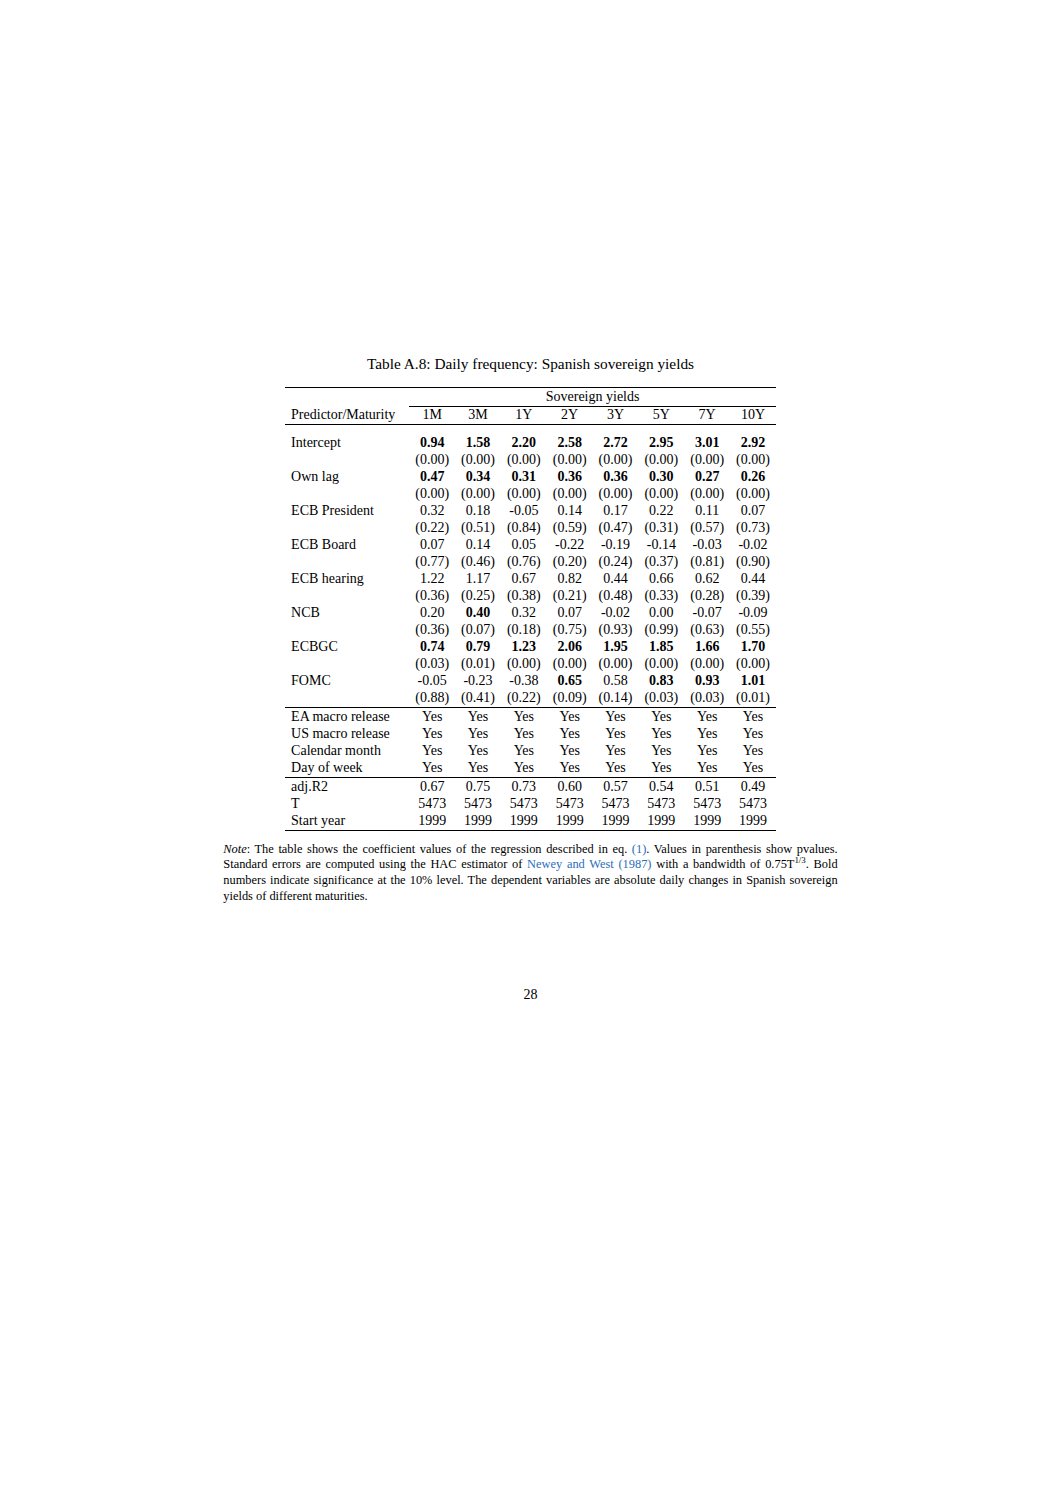Table A.8: Daily frequency: Spanish sovereign yields
| | Sovereign yields |
| Predictor/Maturity | 1M | 3M | 1Y | 2Y | 3Y | 5Y | 7Y | 10Y |
| Intercept | 0.94 | 1.58 | 2.20 | 2.58 | 2.72 | 2.95 | 3.01 | 2.92 |
| | (0.00) | (0.00) | (0.00) | (0.00) | (0.00) | (0.00) | (0.00) | (0.00) |
| Own lag | 0.47 | 0.34 | 0.31 | 0.36 | 0.36 | 0.30 | 0.27 | 0.26 |
| | (0.00) | (0.00) | (0.00) | (0.00) | (0.00) | (0.00) | (0.00) | (0.00) |
| ECB President | 0.32 | 0.18 | -0.05 | 0.14 | 0.17 | 0.22 | 0.11 | 0.07 |
| | (0.22) | (0.51) | (0.84) | (0.59) | (0.47) | (0.31) | (0.57) | (0.73) |
| ECB Board | 0.07 | 0.14 | 0.05 | -0.22 | -0.19 | -0.14 | -0.03 | -0.02 |
| | (0.77) | (0.46) | (0.76) | (0.20) | (0.24) | (0.37) | (0.81) | (0.90) |
| ECB hearing | 1.22 | 1.17 | 0.67 | 0.82 | 0.44 | 0.66 | 0.62 | 0.44 |
| | (0.36) | (0.25) | (0.38) | (0.21) | (0.48) | (0.33) | (0.28) | (0.39) |
| NCB | 0.20 | 0.40 | 0.32 | 0.07 | -0.02 | 0.00 | -0.07 | -0.09 |
| | (0.36) | (0.07) | (0.18) | (0.75) | (0.93) | (0.99) | (0.63) | (0.55) |
| ECBGC | 0.74 | 0.79 | 1.23 | 2.06 | 1.95 | 1.85 | 1.66 | 1.70 |
| | (0.03) | (0.01) | (0.00) | (0.00) | (0.00) | (0.00) | (0.00) | (0.00) |
| FOMC | -0.05 | -0.23 | -0.38 | 0.65 | 0.58 | 0.83 | 0.93 | 1.01 |
| | (0.88) | (0.41) | (0.22) | (0.09) | (0.14) | (0.03) | (0.03) | (0.01) |
| EA macro release | Yes | Yes | Yes | Yes | Yes | Yes | Yes | Yes |
| US macro release | Yes | Yes | Yes | Yes | Yes | Yes | Yes | Yes |
| Calendar month | Yes | Yes | Yes | Yes | Yes | Yes | Yes | Yes |
| Day of week | Yes | Yes | Yes | Yes | Yes | Yes | Yes | Yes |
| adj.R2 | 0.67 | 0.75 | 0.73 | 0.60 | 0.57 | 0.54 | 0.51 | 0.49 |
| T | 5473 | 5473 | 5473 | 5473 | 5473 | 5473 | 5473 | 5473 |
| Start year | 1999 | 1999 | 1999 | 1999 | 1999 | 1999 | 1999 | 1999 |
Note: The table shows the coefficient values of the regression described in eq. (1). Values in parenthesis show pvalues. Standard errors are computed using the HAC estimator of Newey and West (1987) with a bandwidth of 0.75T1/3. Bold numbers indicate significance at the 10% level. The dependent variables are absolute daily changes in Spanish sovereign yields of different maturities.
28